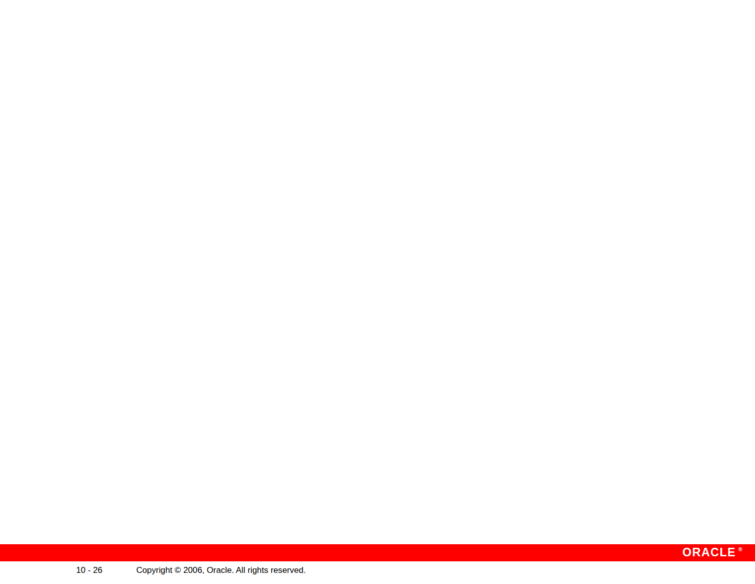ORACLE®
10 - 26 Copyright © 2006, Oracle. All rights reserved.